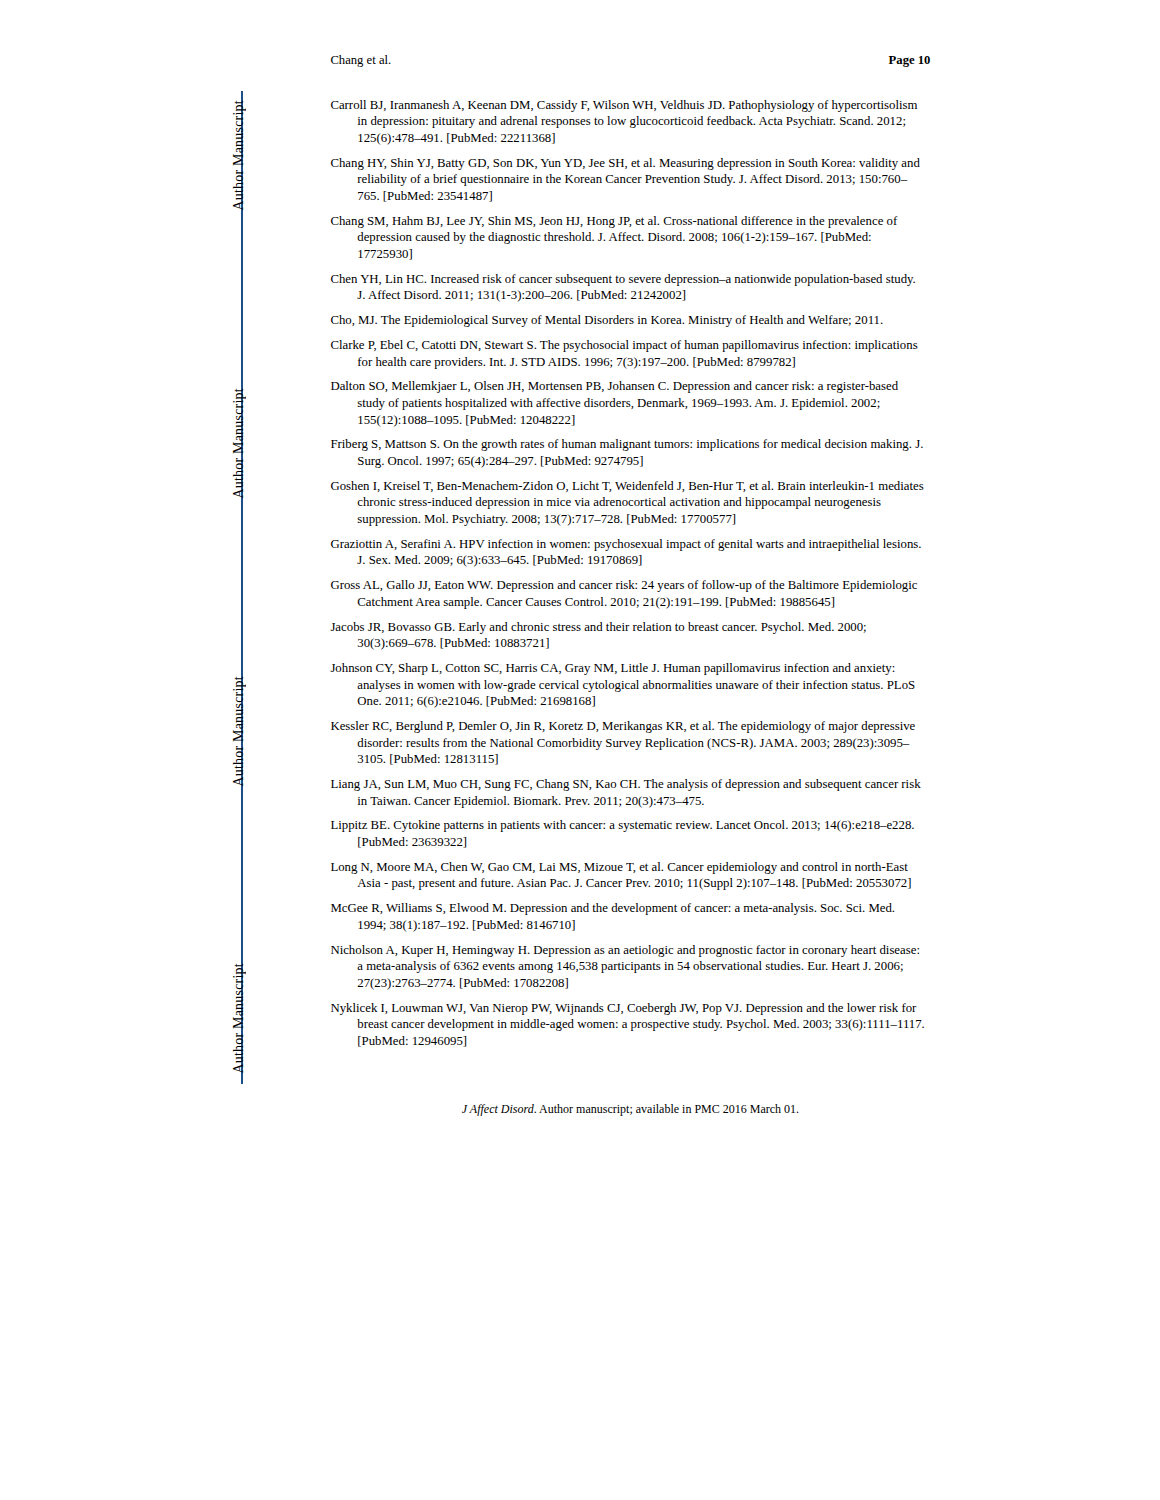Author Manuscript Author Manuscript Author Manuscript Author Manuscript
Chang et al.
Page 10
Carroll BJ, Iranmanesh A, Keenan DM, Cassidy F, Wilson WH, Veldhuis JD. Pathophysiology of hypercortisolism in depression: pituitary and adrenal responses to low glucocorticoid feedback. Acta Psychiatr. Scand. 2012; 125(6):478–491. [PubMed: 22211368]
Chang HY, Shin YJ, Batty GD, Son DK, Yun YD, Jee SH, et al. Measuring depression in South Korea: validity and reliability of a brief questionnaire in the Korean Cancer Prevention Study. J. Affect Disord. 2013; 150:760–765. [PubMed: 23541487]
Chang SM, Hahm BJ, Lee JY, Shin MS, Jeon HJ, Hong JP, et al. Cross-national difference in the prevalence of depression caused by the diagnostic threshold. J. Affect. Disord. 2008; 106(1-2):159–167. [PubMed: 17725930]
Chen YH, Lin HC. Increased risk of cancer subsequent to severe depression–a nationwide population-based study. J. Affect Disord. 2011; 131(1-3):200–206. [PubMed: 21242002]
Cho, MJ. The Epidemiological Survey of Mental Disorders in Korea. Ministry of Health and Welfare; 2011.
Clarke P, Ebel C, Catotti DN, Stewart S. The psychosocial impact of human papillomavirus infection: implications for health care providers. Int. J. STD AIDS. 1996; 7(3):197–200. [PubMed: 8799782]
Dalton SO, Mellemkjaer L, Olsen JH, Mortensen PB, Johansen C. Depression and cancer risk: a register-based study of patients hospitalized with affective disorders, Denmark, 1969–1993. Am. J. Epidemiol. 2002; 155(12):1088–1095. [PubMed: 12048222]
Friberg S, Mattson S. On the growth rates of human malignant tumors: implications for medical decision making. J. Surg. Oncol. 1997; 65(4):284–297. [PubMed: 9274795]
Goshen I, Kreisel T, Ben-Menachem-Zidon O, Licht T, Weidenfeld J, Ben-Hur T, et al. Brain interleukin-1 mediates chronic stress-induced depression in mice via adrenocortical activation and hippocampal neurogenesis suppression. Mol. Psychiatry. 2008; 13(7):717–728. [PubMed: 17700577]
Graziottin A, Serafini A. HPV infection in women: psychosexual impact of genital warts and intraepithelial lesions. J. Sex. Med. 2009; 6(3):633–645. [PubMed: 19170869]
Gross AL, Gallo JJ, Eaton WW. Depression and cancer risk: 24 years of follow-up of the Baltimore Epidemiologic Catchment Area sample. Cancer Causes Control. 2010; 21(2):191–199. [PubMed: 19885645]
Jacobs JR, Bovasso GB. Early and chronic stress and their relation to breast cancer. Psychol. Med. 2000; 30(3):669–678. [PubMed: 10883721]
Johnson CY, Sharp L, Cotton SC, Harris CA, Gray NM, Little J. Human papillomavirus infection and anxiety: analyses in women with low-grade cervical cytological abnormalities unaware of their infection status. PLoS One. 2011; 6(6):e21046. [PubMed: 21698168]
Kessler RC, Berglund P, Demler O, Jin R, Koretz D, Merikangas KR, et al. The epidemiology of major depressive disorder: results from the National Comorbidity Survey Replication (NCS-R). JAMA. 2003; 289(23):3095–3105. [PubMed: 12813115]
Liang JA, Sun LM, Muo CH, Sung FC, Chang SN, Kao CH. The analysis of depression and subsequent cancer risk in Taiwan. Cancer Epidemiol. Biomark. Prev. 2011; 20(3):473–475.
Lippitz BE. Cytokine patterns in patients with cancer: a systematic review. Lancet Oncol. 2013; 14(6):e218–e228. [PubMed: 23639322]
Long N, Moore MA, Chen W, Gao CM, Lai MS, Mizoue T, et al. Cancer epidemiology and control in north-East Asia - past, present and future. Asian Pac. J. Cancer Prev. 2010; 11(Suppl 2):107–148. [PubMed: 20553072]
McGee R, Williams S, Elwood M. Depression and the development of cancer: a meta-analysis. Soc. Sci. Med. 1994; 38(1):187–192. [PubMed: 8146710]
Nicholson A, Kuper H, Hemingway H. Depression as an aetiologic and prognostic factor in coronary heart disease: a meta-analysis of 6362 events among 146,538 participants in 54 observational studies. Eur. Heart J. 2006; 27(23):2763–2774. [PubMed: 17082208]
Nyklicek I, Louwman WJ, Van Nierop PW, Wijnands CJ, Coebergh JW, Pop VJ. Depression and the lower risk for breast cancer development in middle-aged women: a prospective study. Psychol. Med. 2003; 33(6):1111–1117. [PubMed: 12946095]
J Affect Disord. Author manuscript; available in PMC 2016 March 01.